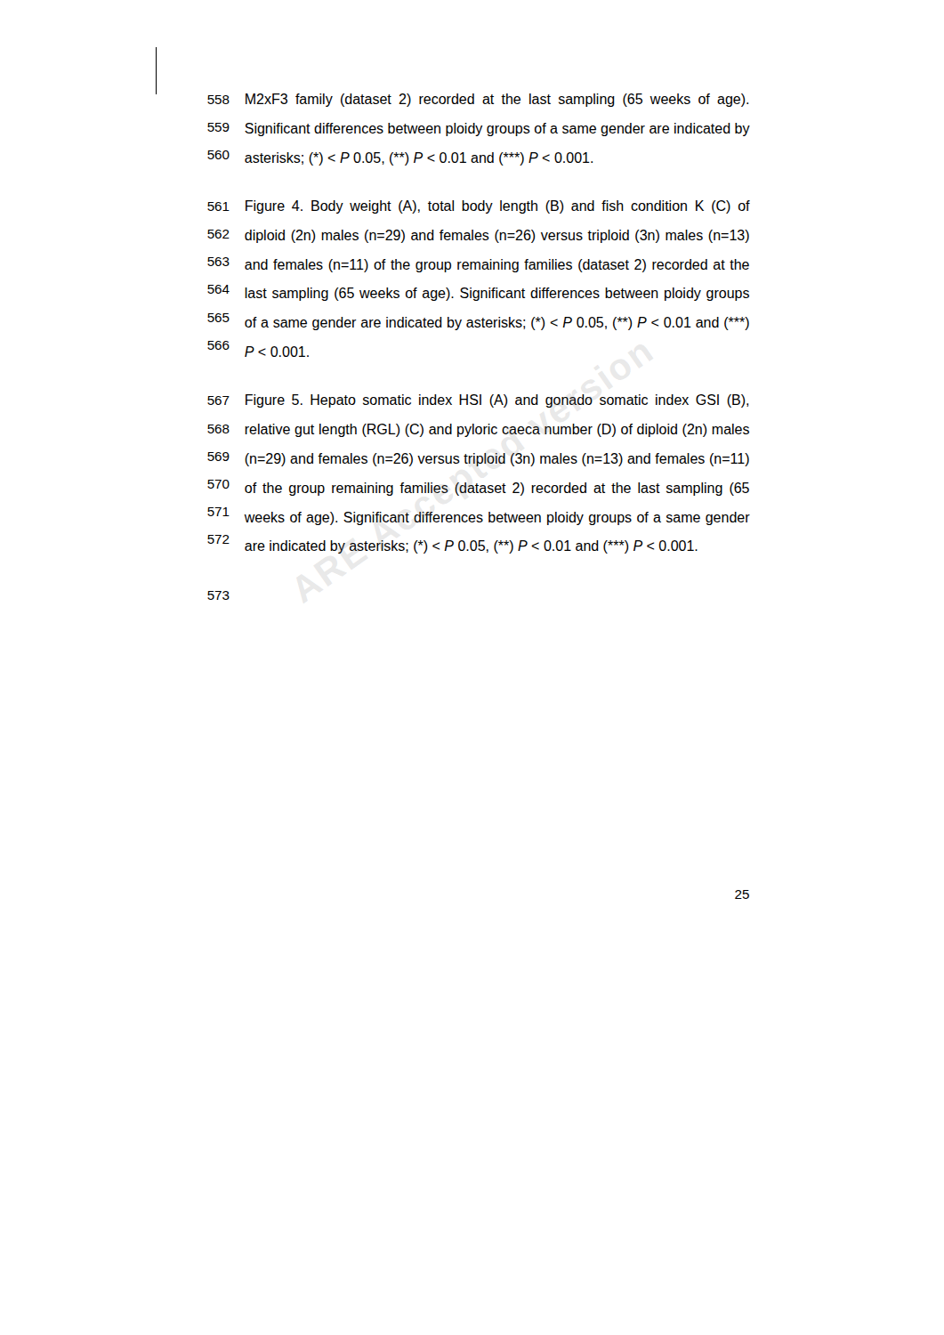ARE Accepted version
558
559
560
M2xF3 family (dataset 2) recorded at the last sampling (65 weeks of age). Significant differences between ploidy groups of a same gender are indicated by asterisks; (*) < P 0.05, (**) P < 0.01 and (***) P < 0.001.
561
562
563
564
565
566
Figure 4. Body weight (A), total body length (B) and fish condition K (C) of diploid (2n) males (n=29) and females (n=26) versus triploid (3n) males (n=13) and females (n=11) of the group remaining families (dataset 2) recorded at the last sampling (65 weeks of age). Significant differences between ploidy groups of a same gender are indicated by asterisks; (*) < P 0.05, (**) P < 0.01 and (***) P < 0.001.
567
568
569
570
571
572
Figure 5. Hepato somatic index HSI (A) and gonado somatic index GSI (B), relative gut length (RGL) (C) and pyloric caeca number (D) of diploid (2n) males (n=29) and females (n=26) versus triploid (3n) males (n=13) and females (n=11) of the group remaining families (dataset 2) recorded at the last sampling (65 weeks of age). Significant differences between ploidy groups of a same gender are indicated by asterisks; (*) < P 0.05, (**) P < 0.01 and (***) P < 0.001.
573
25